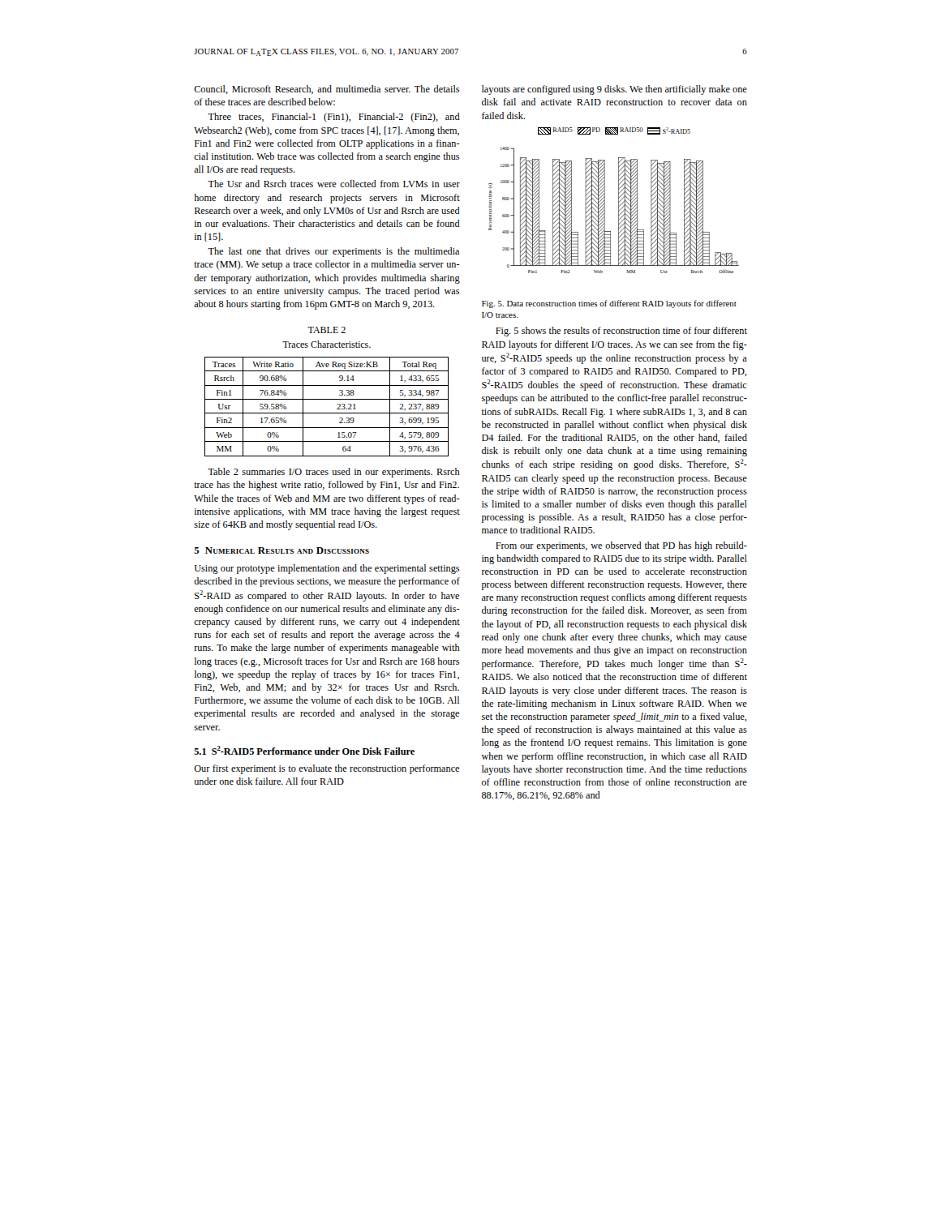Journal of LATEX Class Files, Vol. 6, No. 1, January 2007
6
Council, Microsoft Research, and multimedia server. The details of these traces are described below:
Three traces, Financial-1 (Fin1), Financial-2 (Fin2), and Websearch2 (Web), come from SPC traces [4], [17]. Among them, Fin1 and Fin2 were collected from OLTP applications in a financial institution. Web trace was collected from a search engine thus all I/Os are read requests.
The Usr and Rsrch traces were collected from LVMs in user home directory and research projects servers in Microsoft Research over a week, and only LVM0s of Usr and Rsrch are used in our evaluations. Their characteristics and details can be found in [15].
The last one that drives our experiments is the multimedia trace (MM). We setup a trace collector in a multimedia server under temporary authorization, which provides multimedia sharing services to an entire university campus. The traced period was about 8 hours starting from 16pm GMT-8 on March 9, 2013.
TABLE 2
Traces Characteristics.
| Traces | Write Ratio | Ave Req Size:KB | Total Req |
| --- | --- | --- | --- |
| Rsrch | 90.68% | 9.14 | 1, 433, 655 |
| Fin1 | 76.84% | 3.38 | 5, 334, 987 |
| Usr | 59.58% | 23.21 | 2, 237, 889 |
| Fin2 | 17.65% | 2.39 | 3, 699, 195 |
| Web | 0% | 15.07 | 4, 579, 809 |
| MM | 0% | 64 | 3, 976, 436 |
Table 2 summaries I/O traces used in our experiments. Rsrch trace has the highest write ratio, followed by Fin1, Usr and Fin2. While the traces of Web and MM are two different types of read-intensive applications, with MM trace having the largest request size of 64KB and mostly sequential read I/Os.
5 Numerical Results and Discussions
Using our prototype implementation and the experimental settings described in the previous sections, we measure the performance of S2-RAID as compared to other RAID layouts. In order to have enough confidence on our numerical results and eliminate any discrepancy caused by different runs, we carry out 4 independent runs for each set of results and report the average across the 4 runs. To make the large number of experiments manageable with long traces (e.g., Microsoft traces for Usr and Rsrch are 168 hours long), we speedup the replay of traces by 16× for traces Fin1, Fin2, Web, and MM; and by 32× for traces Usr and Rsrch. Furthermore, we assume the volume of each disk to be 10GB. All experimental results are recorded and analysed in the storage server.
5.1 S2-RAID5 Performance under One Disk Failure
Our first experiment is to evaluate the reconstruction performance under one disk failure. All four RAID
layouts are configured using 9 disks. We then artificially make one disk fail and activate RAID reconstruction to recover data on failed disk.
RAID5
PD
RAID50
S2-RAID5
0 200 400 600 800 1000 1200 1400 Reconstruction time (s) Fin1 Fin2 Web MM Usr Rsrch Offline
Fig. 5. Data reconstruction times of different RAID layouts for different I/O traces.
Fig. 5 shows the results of reconstruction time of four different RAID layouts for different I/O traces. As we can see from the figure, S2-RAID5 speeds up the online reconstruction process by a factor of 3 compared to RAID5 and RAID50. Compared to PD, S2-RAID5 doubles the speed of reconstruction. These dramatic speedups can be attributed to the conflict-free parallel reconstructions of subRAIDs. Recall Fig. 1 where subRAIDs 1, 3, and 8 can be reconstructed in parallel without conflict when physical disk D4 failed. For the traditional RAID5, on the other hand, failed disk is rebuilt only one data chunk at a time using remaining chunks of each stripe residing on good disks. Therefore, S2-RAID5 can clearly speed up the reconstruction process. Because the stripe width of RAID50 is narrow, the reconstruction process is limited to a smaller number of disks even though this parallel processing is possible. As a result, RAID50 has a close performance to traditional RAID5.
From our experiments, we observed that PD has high rebuilding bandwidth compared to RAID5 due to its stripe width. Parallel reconstruction in PD can be used to accelerate reconstruction process between different reconstruction requests. However, there are many reconstruction request conflicts among different requests during reconstruction for the failed disk. Moreover, as seen from the layout of PD, all reconstruction requests to each physical disk read only one chunk after every three chunks, which may cause more head movements and thus give an impact on reconstruction performance. Therefore, PD takes much longer time than S2-RAID5. We also noticed that the reconstruction time of different RAID layouts is very close under different traces. The reason is the rate-limiting mechanism in Linux software RAID. When we set the reconstruction parameter speed_limit_min to a fixed value, the speed of reconstruction is always maintained at this value as long as the frontend I/O request remains. This limitation is gone when we perform offline reconstruction, in which case all RAID layouts have shorter reconstruction time. And the time reductions of offline reconstruction from those of online reconstruction are 88.17%, 86.21%, 92.68% and